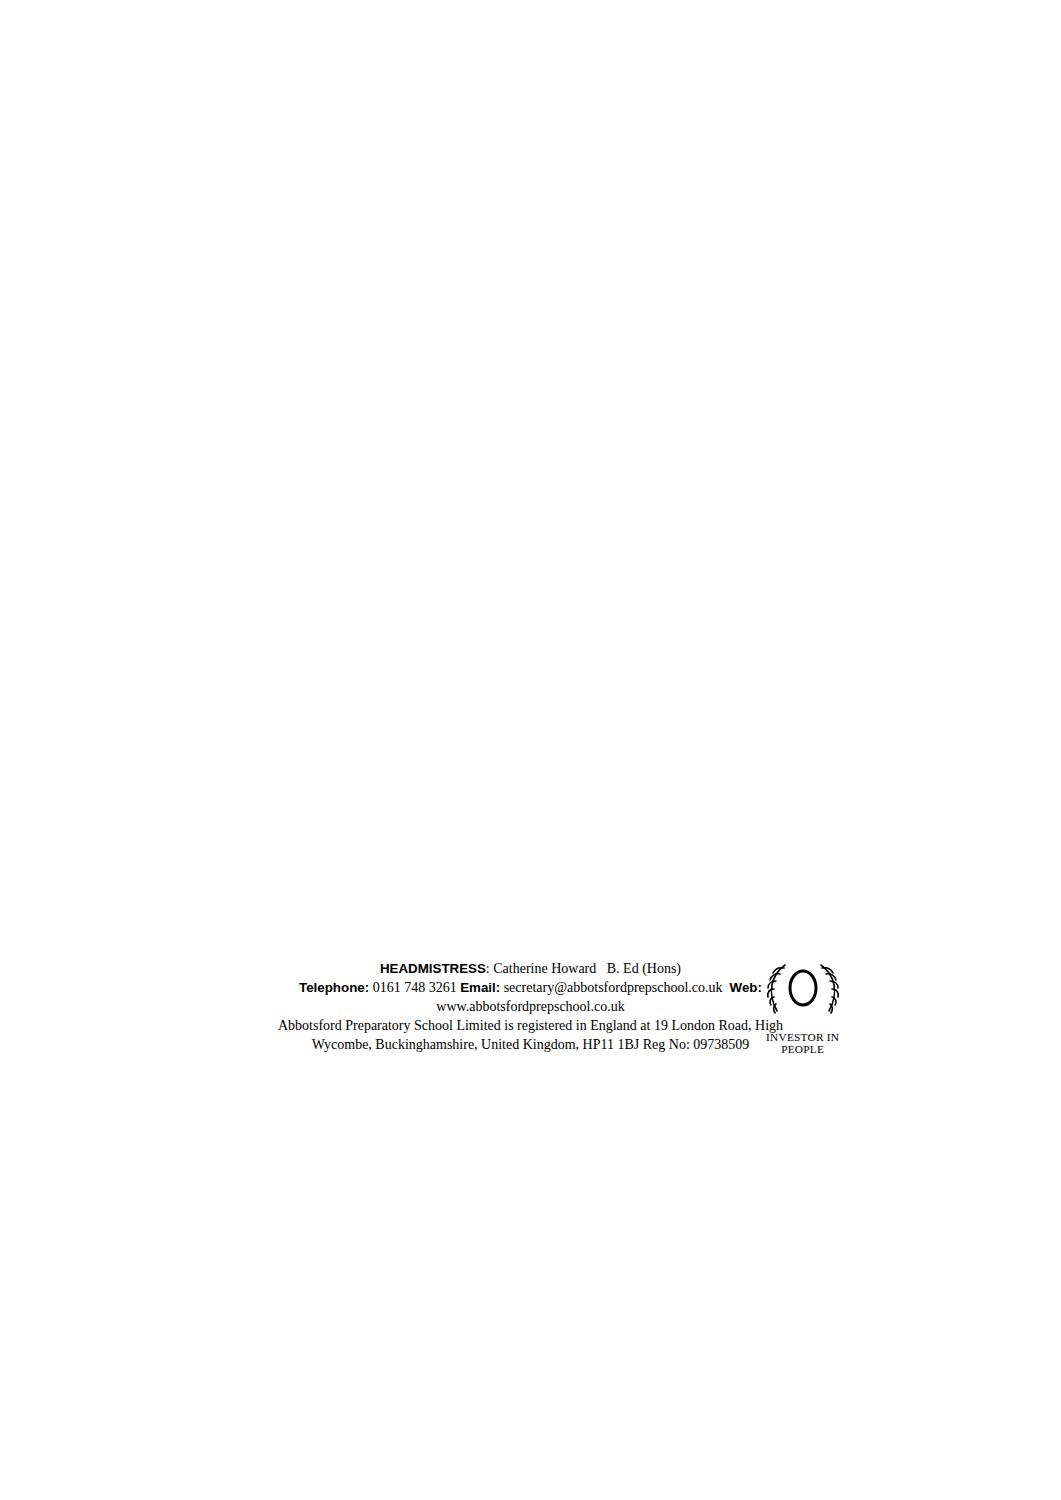HEADMISTRESS: Catherine Howard B. Ed (Hons)
Telephone: 0161 748 3261 Email: secretary@abbotsfordprepschool.co.uk Web: www.abbotsfordprepschool.co.uk
Abbotsford Preparatory School Limited is registered in England at 19 London Road, High Wycombe, Buckinghamshire, United Kingdom, HP11 1BJ Reg No: 09738509
INVESTOR IN PEOPLE